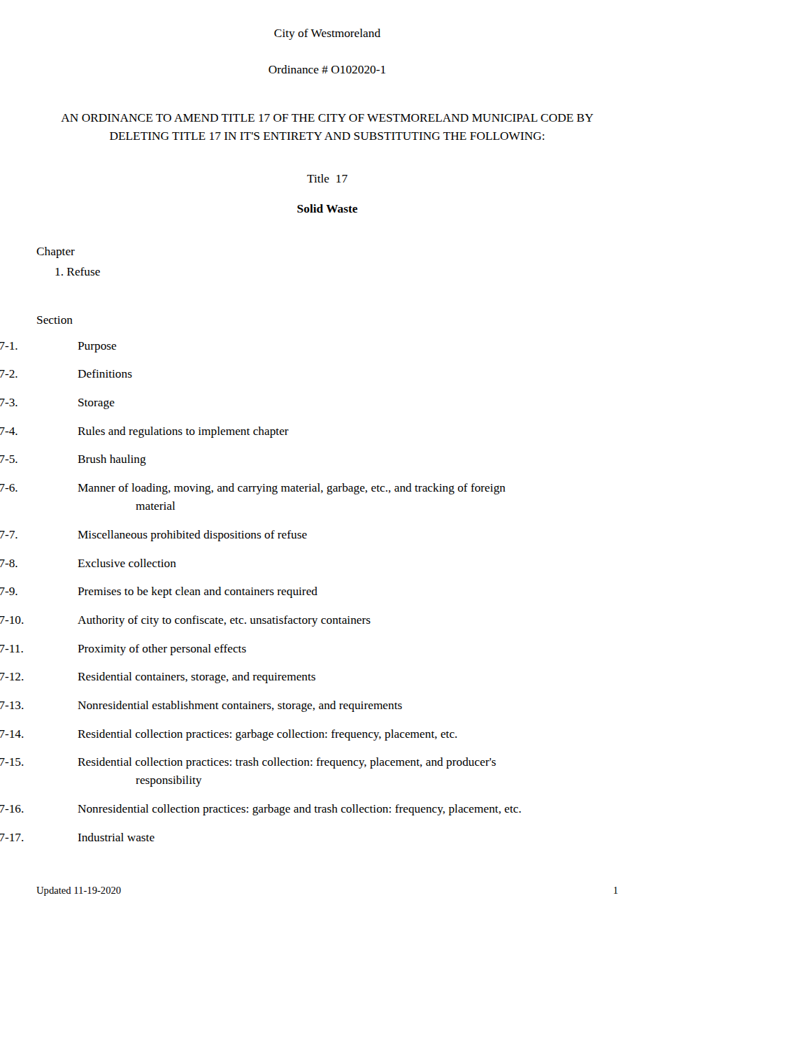City of Westmoreland
Ordinance # O102020-1
An Ordinance to Amend Title 17 of the City of Westmoreland Municipal Code by Deleting Title 17 in It's Entirety and Substituting the Following:
Title 17
Solid Waste
Chapter
Refuse
Section
17-1. Purpose
17-2. Definitions
17-3. Storage
17-4. Rules and regulations to implement chapter
17-5. Brush hauling
17-6. Manner of loading, moving, and carrying material, garbage, etc., and tracking of foreign material
17-7. Miscellaneous prohibited dispositions of refuse
17-8. Exclusive collection
17-9. Premises to be kept clean and containers required
17-10. Authority of city to confiscate, etc. unsatisfactory containers
17-11. Proximity of other personal effects
17-12. Residential containers, storage, and requirements
17-13. Nonresidential establishment containers, storage, and requirements
17-14. Residential collection practices: garbage collection: frequency, placement, etc.
17-15. Residential collection practices: trash collection: frequency, placement, and producer's responsibility
17-16. Nonresidential collection practices: garbage and trash collection: frequency, placement, etc.
17-17. Industrial waste
Updated 11-19-2020 1